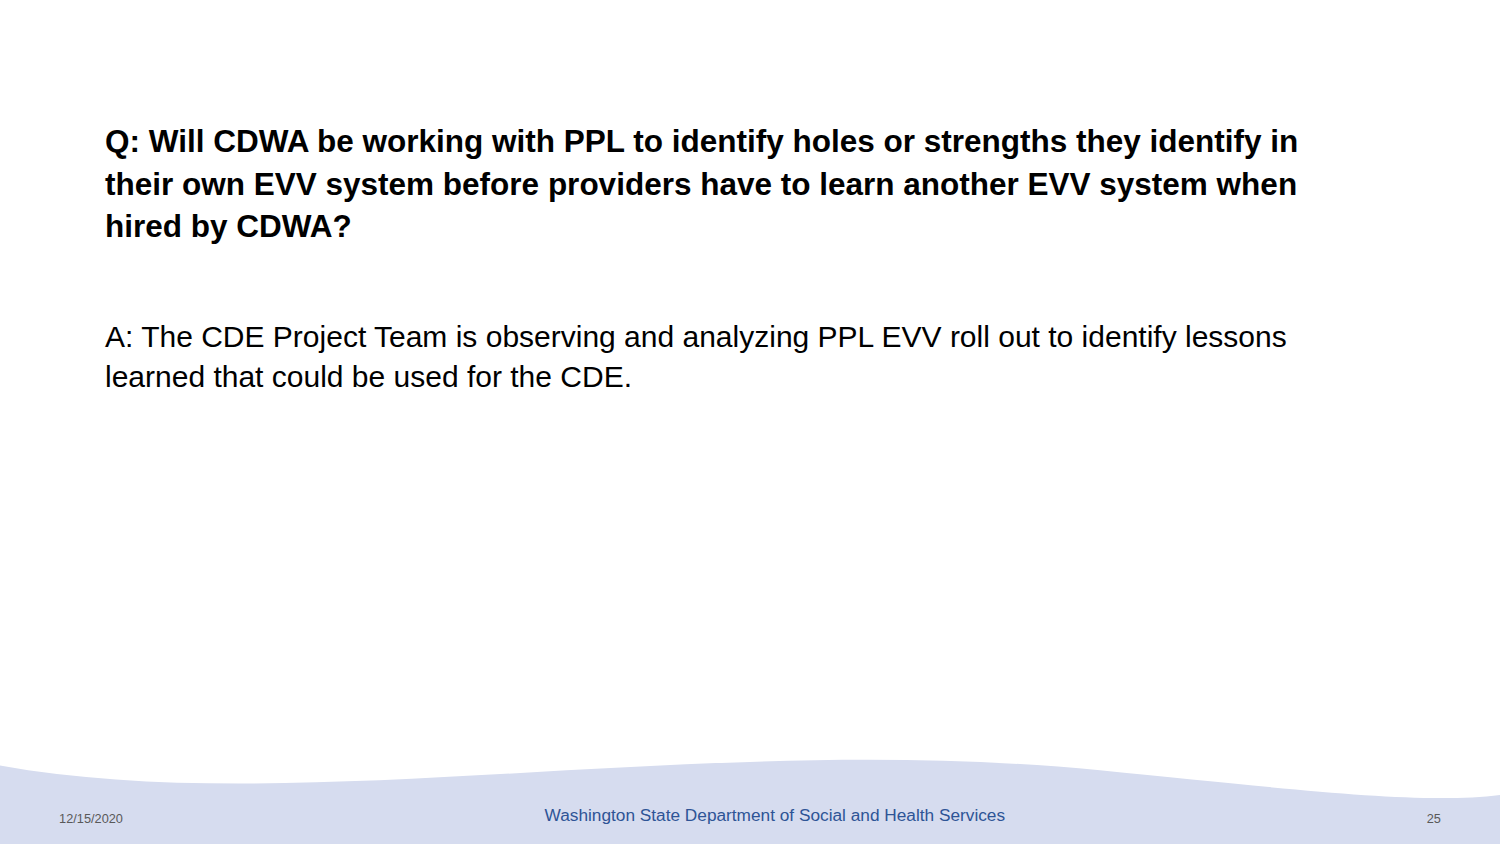Q: Will CDWA be working with PPL to identify holes or strengths they identify in their own EVV system before providers have to learn another EVV system when hired by CDWA?
A: The CDE Project Team is observing and analyzing PPL EVV roll out to identify lessons learned that could be used for the CDE.
12/15/2020 Washington State Department of Social and Health Services 25